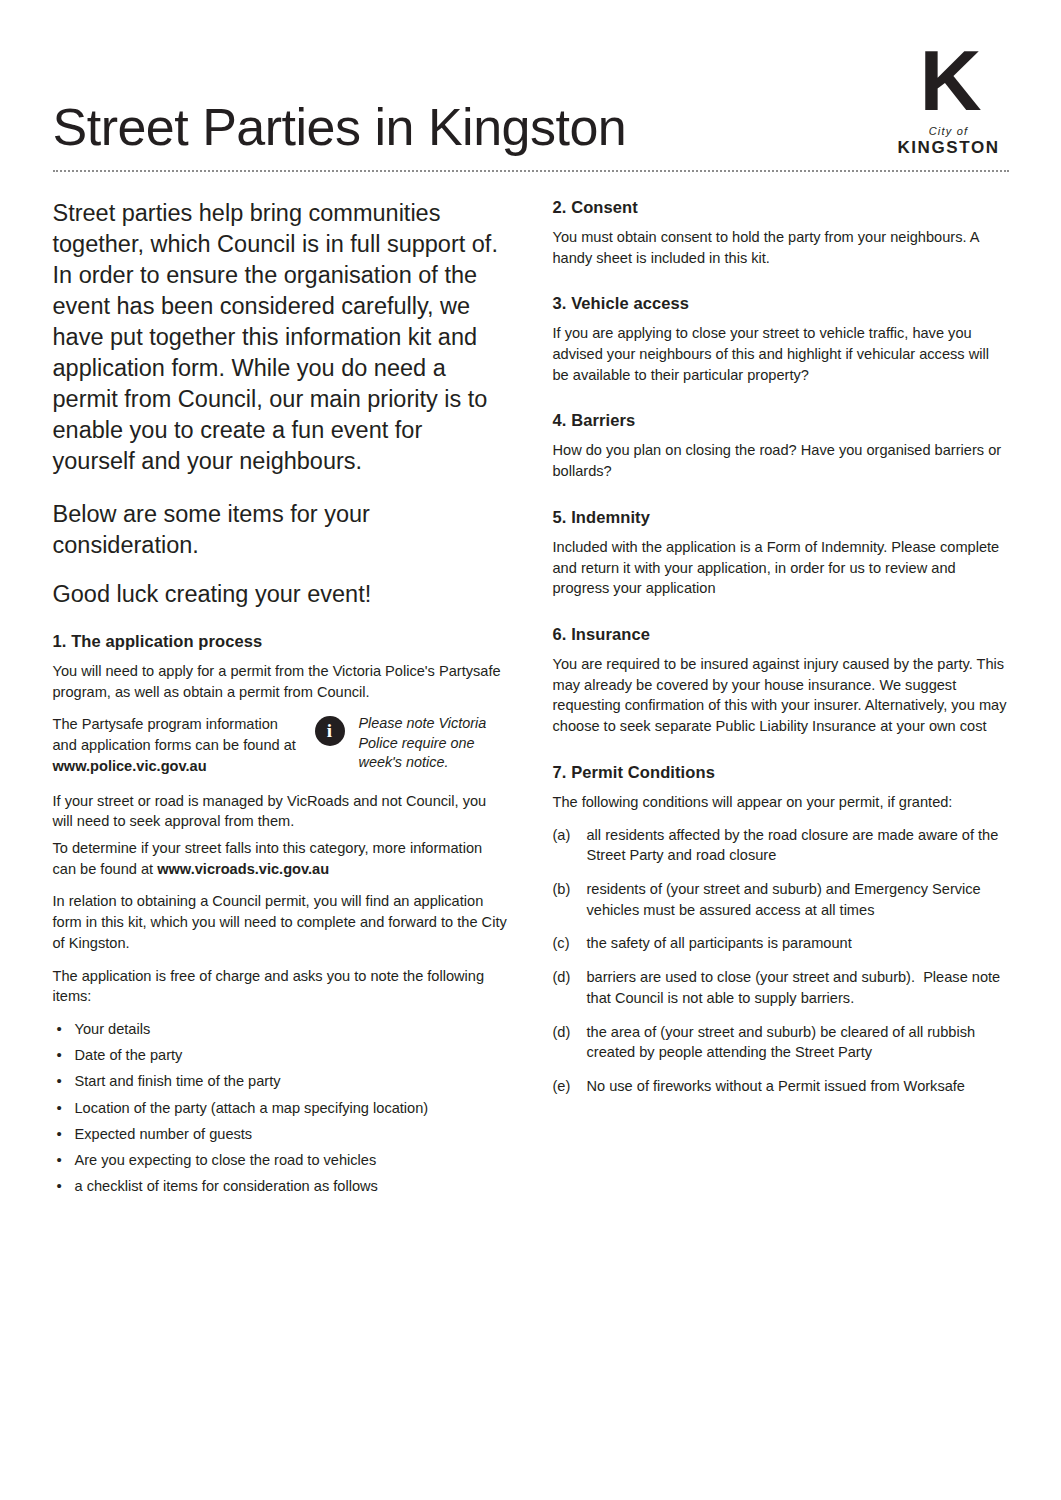Street Parties in Kingston
K City of KINGSTON
Street parties help bring communities together, which Council is in full support of. In order to ensure the organisation of the event has been considered carefully, we have put together this information kit and application form. While you do need a permit from Council, our main priority is to enable you to create a fun event for yourself and your neighbours.
Below are some items for your consideration.
Good luck creating your event!
1. The application process
You will need to apply for a permit from the Victoria Police's Partysafe program, as well as obtain a permit from Council.
The Partysafe program information and application forms can be found at www.police.vic.gov.au
i
Please note Victoria Police require one week's notice.
If your street or road is managed by VicRoads and not Council, you will need to seek approval from them.
To determine if your street falls into this category, more information can be found at www.vicroads.vic.gov.au
In relation to obtaining a Council permit, you will find an application form in this kit, which you will need to complete and forward to the City of Kingston.
The application is free of charge and asks you to note the following items:
Your details
Date of the party
Start and finish time of the party
Location of the party (attach a map specifying location)
Expected number of guests
Are you expecting to close the road to vehicles
a checklist of items for consideration as follows
2. Consent
You must obtain consent to hold the party from your neighbours. A handy sheet is included in this kit.
3. Vehicle access
If you are applying to close your street to vehicle traffic, have you advised your neighbours of this and highlight if vehicular access will be available to their particular property?
4. Barriers
How do you plan on closing the road? Have you organised barriers or bollards?
5. Indemnity
Included with the application is a Form of Indemnity. Please complete and return it with your application, in order for us to review and progress your application
6. Insurance
You are required to be insured against injury caused by the party. This may already be covered by your house insurance. We suggest requesting confirmation of this with your insurer. Alternatively, you may choose to seek separate Public Liability Insurance at your own cost
7. Permit Conditions
The following conditions will appear on your permit, if granted:
(a) all residents affected by the road closure are made aware of the Street Party and road closure
(b) residents of (your street and suburb) and Emergency Service vehicles must be assured access at all times
(c) the safety of all participants is paramount
(d) barriers are used to close (your street and suburb). Please note that Council is not able to supply barriers.
(d) the area of (your street and suburb) be cleared of all rubbish created by people attending the Street Party
(e) No use of fireworks without a Permit issued from Worksafe